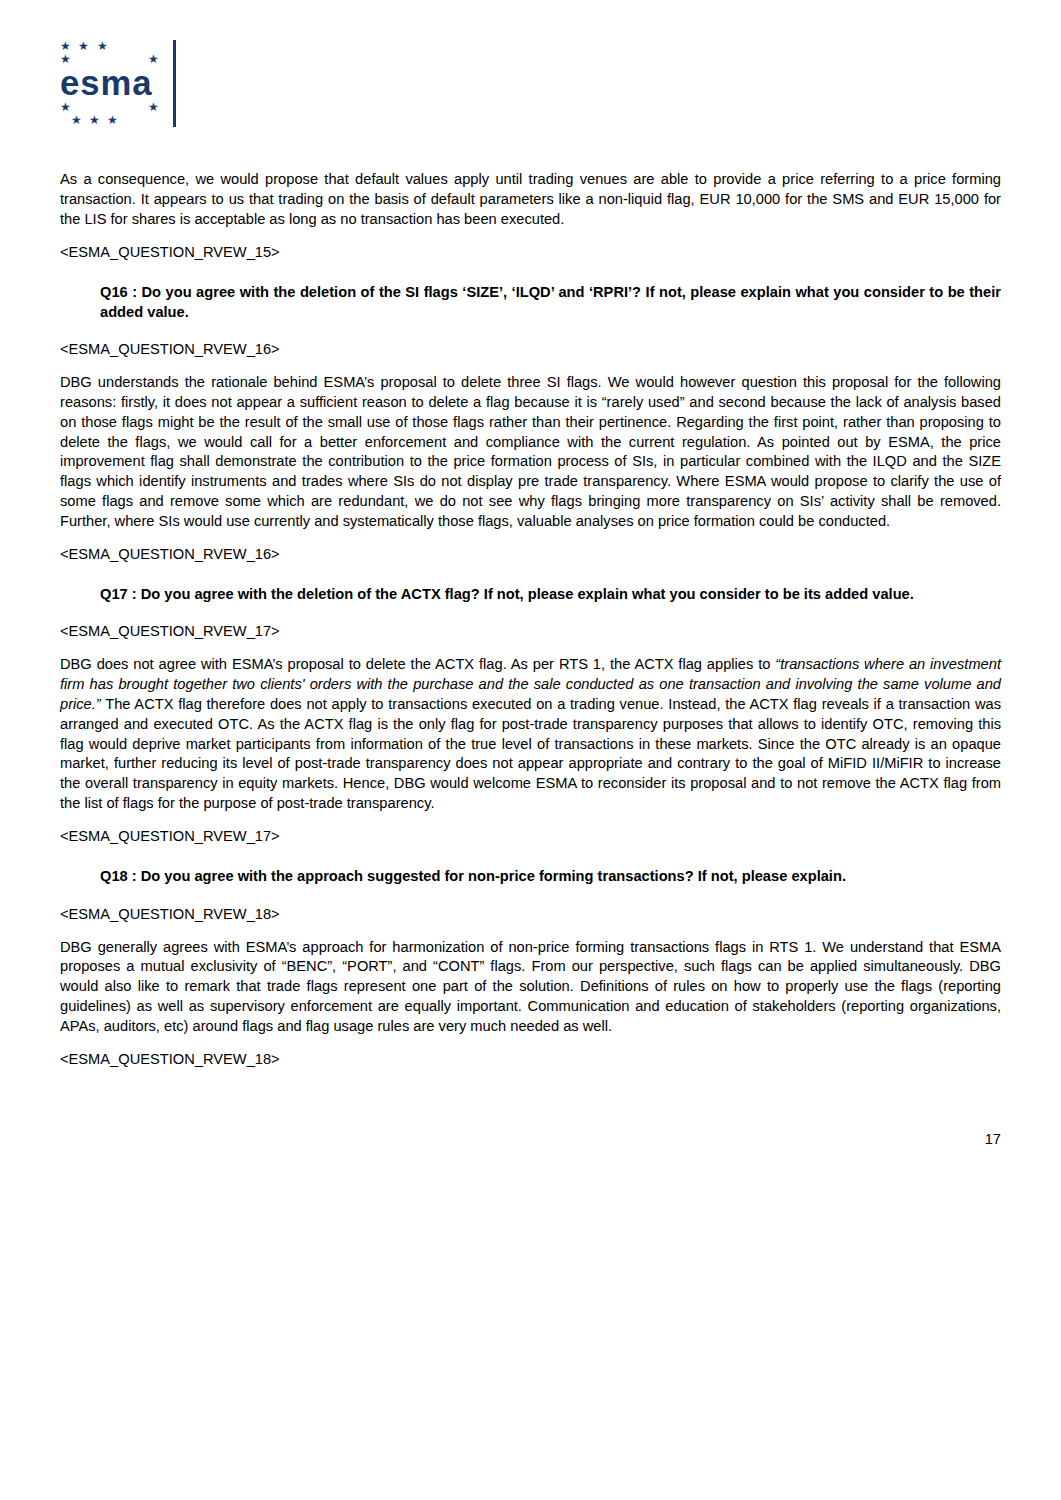★ ★ ★
★ ★
esma
★ ★
★ ★ ★
As a consequence, we would propose that default values apply until trading venues are able to provide a price referring to a price forming transaction. It appears to us that trading on the basis of default parameters like a non-liquid flag, EUR 10,000 for the SMS and EUR 15,000 for the LIS for shares is acceptable as long as no transaction has been executed.
<ESMA_QUESTION_RVEW_15>
Q16 : Do you agree with the deletion of the SI flags ‘SIZE’, ‘ILQD’ and ‘RPRI’? If not, please explain what you consider to be their added value.
<ESMA_QUESTION_RVEW_16>
DBG understands the rationale behind ESMA’s proposal to delete three SI flags. We would however question this proposal for the following reasons: firstly, it does not appear a sufficient reason to delete a flag because it is “rarely used” and second because the lack of analysis based on those flags might be the result of the small use of those flags rather than their pertinence. Regarding the first point, rather than proposing to delete the flags, we would call for a better enforcement and compliance with the current regulation. As pointed out by ESMA, the price improvement flag shall demonstrate the contribution to the price formation process of SIs, in particular combined with the ILQD and the SIZE flags which identify instruments and trades where SIs do not display pre trade transparency. Where ESMA would propose to clarify the use of some flags and remove some which are redundant, we do not see why flags bringing more transparency on SIs’ activity shall be removed. Further, where SIs would use currently and systematically those flags, valuable analyses on price formation could be conducted.
<ESMA_QUESTION_RVEW_16>
Q17 : Do you agree with the deletion of the ACTX flag? If not, please explain what you consider to be its added value.
<ESMA_QUESTION_RVEW_17>
DBG does not agree with ESMA’s proposal to delete the ACTX flag. As per RTS 1, the ACTX flag applies to “transactions where an investment firm has brought together two clients' orders with the purchase and the sale conducted as one transaction and involving the same volume and price.” The ACTX flag therefore does not apply to transactions executed on a trading venue. Instead, the ACTX flag reveals if a transaction was arranged and executed OTC. As the ACTX flag is the only flag for post-trade transparency purposes that allows to identify OTC, removing this flag would deprive market participants from information of the true level of transactions in these markets. Since the OTC already is an opaque market, further reducing its level of post-trade transparency does not appear appropriate and contrary to the goal of MiFID II/MiFIR to increase the overall transparency in equity markets. Hence, DBG would welcome ESMA to reconsider its proposal and to not remove the ACTX flag from the list of flags for the purpose of post-trade transparency.
<ESMA_QUESTION_RVEW_17>
Q18 : Do you agree with the approach suggested for non-price forming transactions? If not, please explain.
<ESMA_QUESTION_RVEW_18>
DBG generally agrees with ESMA’s approach for harmonization of non-price forming transactions flags in RTS 1. We understand that ESMA proposes a mutual exclusivity of “BENC”, “PORT”, and “CONT” flags. From our perspective, such flags can be applied simultaneously. DBG would also like to remark that trade flags represent one part of the solution. Definitions of rules on how to properly use the flags (reporting guidelines) as well as supervisory enforcement are equally important. Communication and education of stakeholders (reporting organizations, APAs, auditors, etc) around flags and flag usage rules are very much needed as well.
<ESMA_QUESTION_RVEW_18>
17